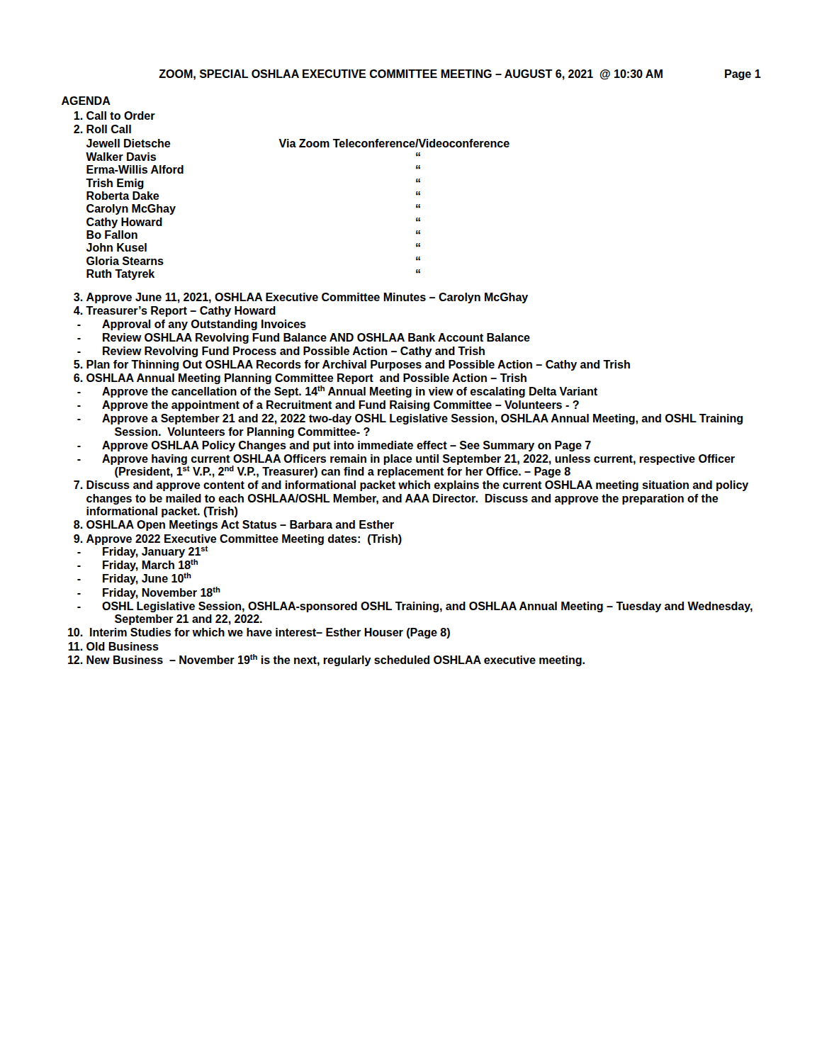ZOOM, SPECIAL OSHLAA EXECUTIVE COMMITTEE MEETING – AUGUST 6, 2021 @ 10:30 AM Page 1
AGENDA
Call to Order
Roll Call
| Jewell Dietsche | Via Zoom Teleconference/Videoconference |
| Walker Davis | “ |
| Erma-Willis Alford | “ |
| Trish Emig | “ |
| Roberta Dake | “ |
| Carolyn McGhay | “ |
| Cathy Howard | “ |
| Bo Fallon | “ |
| John Kusel | “ |
| Gloria Stearns | “ |
| Ruth Tatyrek | “ |
Approve June 11, 2021, OSHLAA Executive Committee Minutes – Carolyn McGhay
Treasurer’s Report – Cathy Howard
Approval of any Outstanding Invoices
Review OSHLAA Revolving Fund Balance AND OSHLAA Bank Account Balance
Review Revolving Fund Process and Possible Action – Cathy and Trish
Plan for Thinning Out OSHLAA Records for Archival Purposes and Possible Action – Cathy and Trish
OSHLAA Annual Meeting Planning Committee Report and Possible Action – Trish
Approve the cancellation of the Sept. 14th Annual Meeting in view of escalating Delta Variant
Approve the appointment of a Recruitment and Fund Raising Committee – Volunteers - ?
Approve a September 21 and 22, 2022 two-day OSHL Legislative Session, OSHLAA Annual Meeting, and OSHL Training Session. Volunteers for Planning Committee- ?
Approve OSHLAA Policy Changes and put into immediate effect – See Summary on Page 7
Approve having current OSHLAA Officers remain in place until September 21, 2022, unless current, respective Officer (President, 1st V.P., 2nd V.P., Treasurer) can find a replacement for her Office. – Page 8
Discuss and approve content of and informational packet which explains the current OSHLAA meeting situation and policy changes to be mailed to each OSHLAA/OSHL Member, and AAA Director. Discuss and approve the preparation of the informational packet. (Trish)
OSHLAA Open Meetings Act Status – Barbara and Esther
Approve 2022 Executive Committee Meeting dates: (Trish)
Friday, January 21st
Friday, March 18th
Friday, June 10th
Friday, November 18th
OSHL Legislative Session, OSHLAA-sponsored OSHL Training, and OSHLAA Annual Meeting – Tuesday and Wednesday, September 21 and 22, 2022.
Interim Studies for which we have interest– Esther Houser (Page 8)
Old Business
New Business – November 19th is the next, regularly scheduled OSHLAA executive meeting.